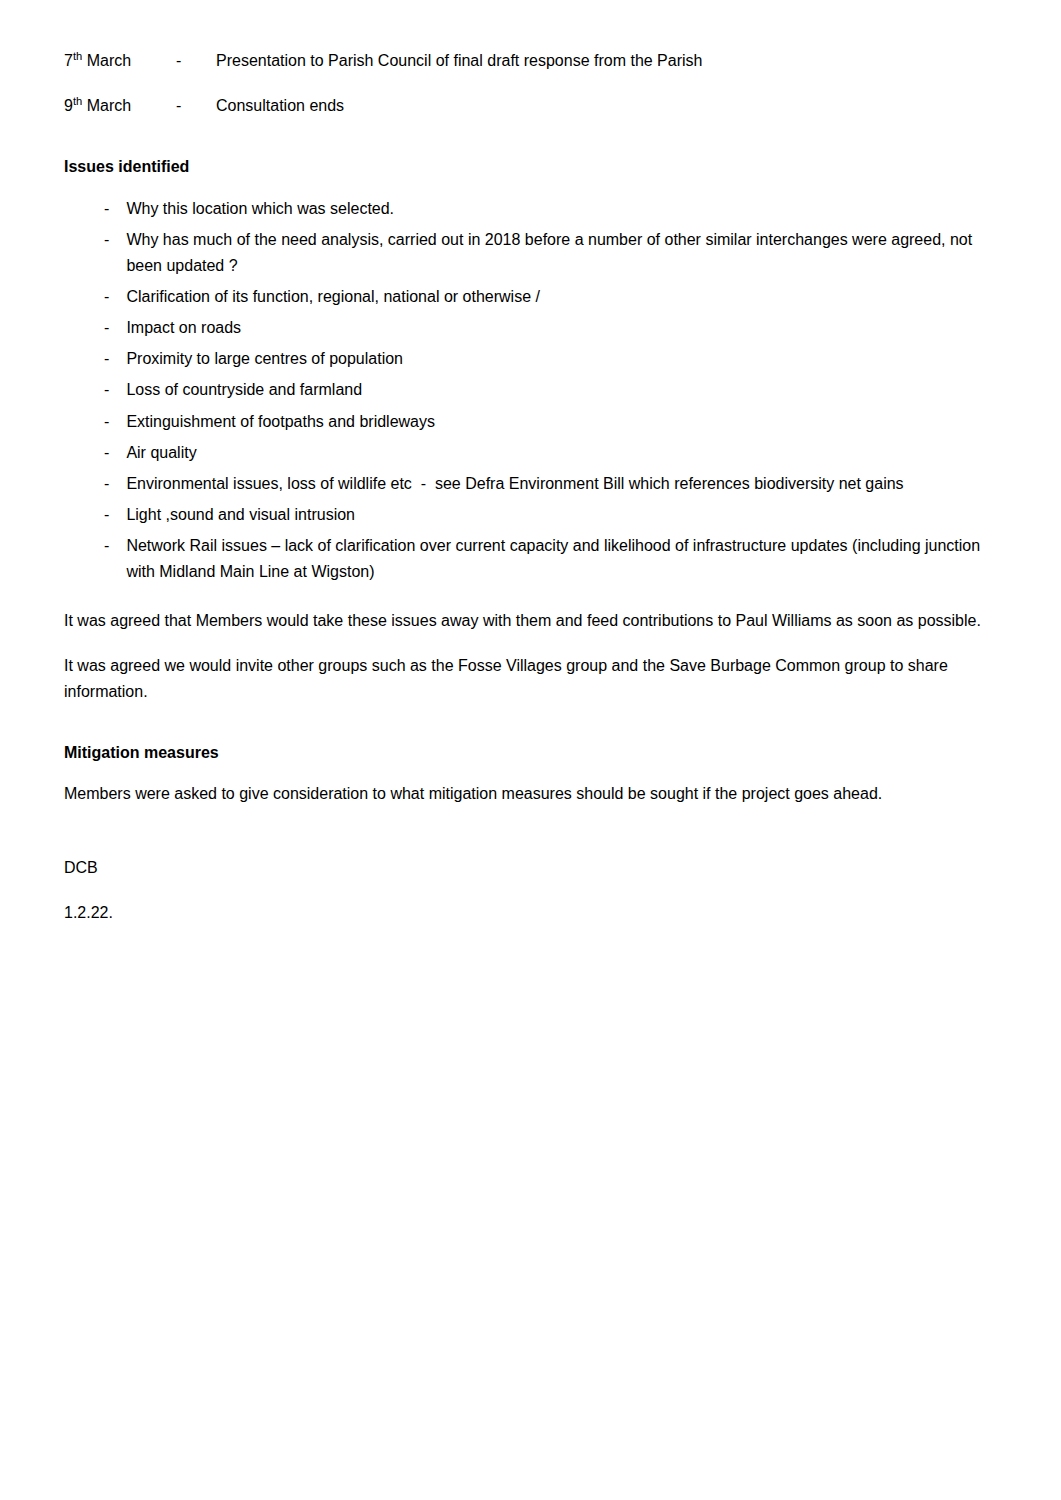7th March-Presentation to Parish Council of final draft response from the Parish
9th March-Consultation ends
Issues identified
Why this location which was selected.
Why has much of the need analysis, carried out in 2018 before a number of other similar interchanges were agreed, not been updated ?
Clarification of its function, regional, national or otherwise /
Impact on roads
Proximity to large centres of population
Loss of countryside and farmland
Extinguishment of footpaths and bridleways
Air quality
Environmental issues, loss of wildlife etc - see Defra Environment Bill which references biodiversity net gains
Light ,sound and visual intrusion
Network Rail issues – lack of clarification over current capacity and likelihood of infrastructure updates (including junction with Midland Main Line at Wigston)
It was agreed that Members would take these issues away with them and feed contributions to Paul Williams as soon as possible.
It was agreed we would invite other groups such as the Fosse Villages group and the Save Burbage Common group to share information.
Mitigation measures
Members were asked to give consideration to what mitigation measures should be sought if the project goes ahead.
DCB
1.2.22.